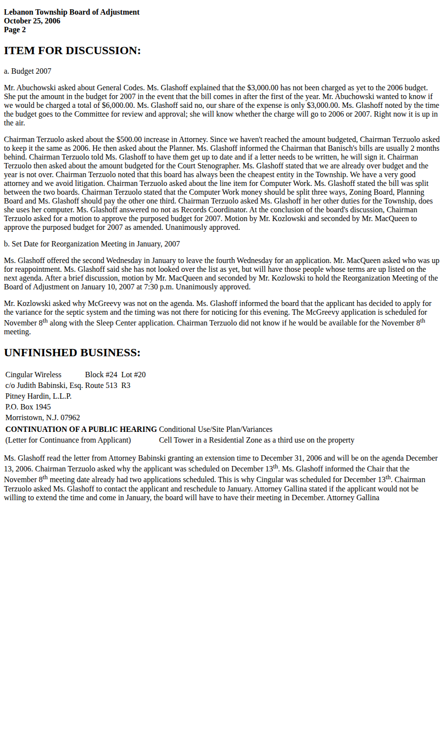Lebanon Township Board of Adjustment
October 25, 2006
Page 2
ITEM FOR DISCUSSION:
a. Budget 2007
Mr. Abuchowski asked about General Codes. Ms. Glashoff explained that the $3,000.00 has not been charged as yet to the 2006 budget. She put the amount in the budget for 2007 in the event that the bill comes in after the first of the year. Mr. Abuchowski wanted to know if we would be charged a total of $6,000.00. Ms. Glashoff said no, our share of the expense is only $3,000.00. Ms. Glashoff noted by the time the budget goes to the Committee for review and approval; she will know whether the charge will go to 2006 or 2007. Right now it is up in the air.
Chairman Terzuolo asked about the $500.00 increase in Attorney. Since we haven't reached the amount budgeted, Chairman Terzuolo asked to keep it the same as 2006. He then asked about the Planner. Ms. Glashoff informed the Chairman that Banisch's bills are usually 2 months behind. Chairman Terzuolo told Ms. Glashoff to have them get up to date and if a letter needs to be written, he will sign it. Chairman Terzuolo then asked about the amount budgeted for the Court Stenographer. Ms. Glashoff stated that we are already over budget and the year is not over. Chairman Terzuolo noted that this board has always been the cheapest entity in the Township. We have a very good attorney and we avoid litigation. Chairman Terzuolo asked about the line item for Computer Work. Ms. Glashoff stated the bill was split between the two boards. Chairman Terzuolo stated that the Computer Work money should be split three ways, Zoning Board, Planning Board and Ms. Glashoff should pay the other one third. Chairman Terzuolo asked Ms. Glashoff in her other duties for the Township, does she uses her computer. Ms. Glashoff answered no not as Records Coordinator. At the conclusion of the board's discussion, Chairman Terzuolo asked for a motion to approve the purposed budget for 2007. Motion by Mr. Kozlowski and seconded by Mr. MacQueen to approve the purposed budget for 2007 as amended. Unanimously approved.
b. Set Date for Reorganization Meeting in January, 2007
Ms. Glashoff offered the second Wednesday in January to leave the fourth Wednesday for an application. Mr. MacQueen asked who was up for reappointment. Ms. Glashoff said she has not looked over the list as yet, but will have those people whose terms are up listed on the next agenda. After a brief discussion, motion by Mr. MacQueen and seconded by Mr. Kozlowski to hold the Reorganization Meeting of the Board of Adjustment on January 10, 2007 at 7:30 p.m. Unanimously approved.
Mr. Kozlowski asked why McGreevy was not on the agenda. Ms. Glashoff informed the board that the applicant has decided to apply for the variance for the septic system and the timing was not there for noticing for this evening. The McGreevy application is scheduled for November 8th along with the Sleep Center application. Chairman Terzuolo did not know if he would be available for the November 8th meeting.
UNFINISHED BUSINESS:
| Cingular Wireless | Block #24 Lot #20 |
| c/o Judith Babinski, Esq. | Route 513 R3 |
| Pitney Hardin, L.L.P. | |
| P.O. Box 1945 | |
| Morristown, N.J. 07962 | |
| CONTINUATION OF A PUBLIC HEARING | Conditional Use/Site Plan/Variances |
| (Letter for Continuance from Applicant) | Cell Tower in a Residential Zone as a third use on the property |
Ms. Glashoff read the letter from Attorney Babinski granting an extension time to December 31, 2006 and will be on the agenda December 13, 2006. Chairman Terzuolo asked why the applicant was scheduled on December 13th. Ms. Glashoff informed the Chair that the November 8th meeting date already had two applications scheduled. This is why Cingular was scheduled for December 13th. Chairman Terzuolo asked Ms. Glashoff to contact the applicant and reschedule to January. Attorney Gallina stated if the applicant would not be willing to extend the time and come in January, the board will have to have their meeting in December. Attorney Gallina